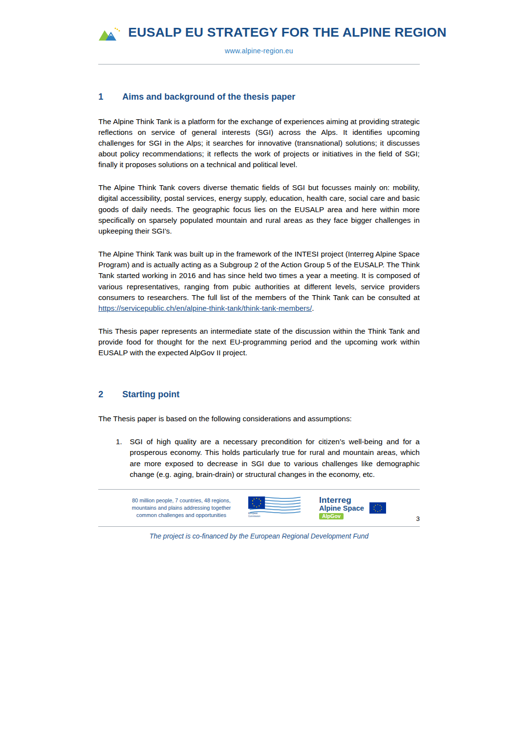EUSALP EU STRATEGY FOR THE ALPINE REGION
www.alpine-region.eu
1 Aims and background of the thesis paper
The Alpine Think Tank is a platform for the exchange of experiences aiming at providing strategic reflections on service of general interests (SGI) across the Alps. It identifies upcoming challenges for SGI in the Alps; it searches for innovative (transnational) solutions; it discusses about policy recommendations; it reflects the work of projects or initiatives in the field of SGI; finally it proposes solutions on a technical and political level.
The Alpine Think Tank covers diverse thematic fields of SGI but focusses mainly on: mobility, digital accessibility, postal services, energy supply, education, health care, social care and basic goods of daily needs. The geographic focus lies on the EUSALP area and here within more specifically on sparsely populated mountain and rural areas as they face bigger challenges in upkeeping their SGI’s.
The Alpine Think Tank was built up in the framework of the INTESI project (Interreg Alpine Space Program) and is actually acting as a Subgroup 2 of the Action Group 5 of the EUSALP. The Think Tank started working in 2016 and has since held two times a year a meeting. It is composed of various representatives, ranging from pubic authorities at different levels, service providers consumers to researchers. The full list of the members of the Think Tank can be consulted at https://servicepublic.ch/en/alpine-think-tank/think-tank-members/.
This Thesis paper represents an intermediate state of the discussion within the Think Tank and provide food for thought for the next EU-programming period and the upcoming work within EUSALP with the expected AlpGov II project.
2 Starting point
The Thesis paper is based on the following considerations and assumptions:
SGI of high quality are a necessary precondition for citizen’s well-being and for a prosperous economy. This holds particularly true for rural and mountain areas, which are more exposed to decrease in SGI due to various challenges like demographic change (e.g. aging, brain-drain) or structural changes in the economy, etc.
80 million people, 7 countries, 48 regions,
mountains and plains addressing together
common challenges and opportunities
European Commission
Interreg
Alpine Space
AlpGov
3
The project is co-financed by the European Regional Development Fund